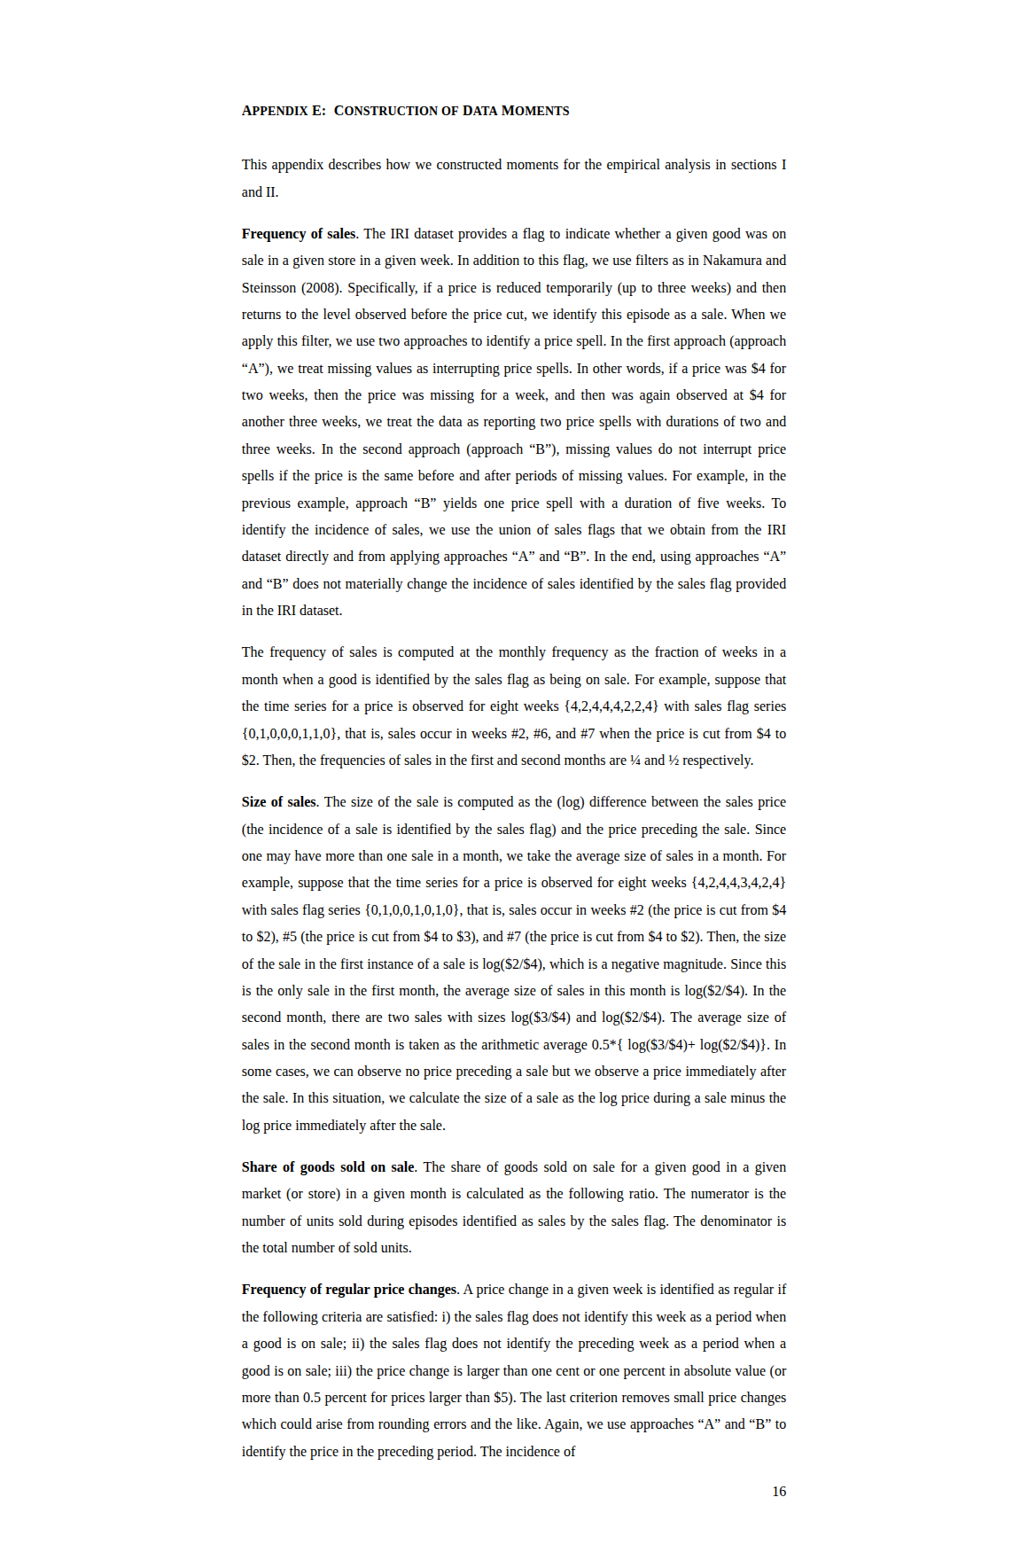APPENDIX E: CONSTRUCTION OF DATA MOMENTS
This appendix describes how we constructed moments for the empirical analysis in sections I and II.
Frequency of sales. The IRI dataset provides a flag to indicate whether a given good was on sale in a given store in a given week. In addition to this flag, we use filters as in Nakamura and Steinsson (2008). Specifically, if a price is reduced temporarily (up to three weeks) and then returns to the level observed before the price cut, we identify this episode as a sale. When we apply this filter, we use two approaches to identify a price spell. In the first approach (approach “A”), we treat missing values as interrupting price spells. In other words, if a price was $4 for two weeks, then the price was missing for a week, and then was again observed at $4 for another three weeks, we treat the data as reporting two price spells with durations of two and three weeks. In the second approach (approach “B”), missing values do not interrupt price spells if the price is the same before and after periods of missing values. For example, in the previous example, approach “B” yields one price spell with a duration of five weeks. To identify the incidence of sales, we use the union of sales flags that we obtain from the IRI dataset directly and from applying approaches “A” and “B”. In the end, using approaches “A” and “B” does not materially change the incidence of sales identified by the sales flag provided in the IRI dataset.
The frequency of sales is computed at the monthly frequency as the fraction of weeks in a month when a good is identified by the sales flag as being on sale. For example, suppose that the time series for a price is observed for eight weeks {4,2,4,4,4,2,2,4} with sales flag series {0,1,0,0,0,1,1,0}, that is, sales occur in weeks #2, #6, and #7 when the price is cut from $4 to $2. Then, the frequencies of sales in the first and second months are ¼ and ½ respectively.
Size of sales. The size of the sale is computed as the (log) difference between the sales price (the incidence of a sale is identified by the sales flag) and the price preceding the sale. Since one may have more than one sale in a month, we take the average size of sales in a month. For example, suppose that the time series for a price is observed for eight weeks {4,2,4,4,3,4,2,4} with sales flag series {0,1,0,0,1,0,1,0}, that is, sales occur in weeks #2 (the price is cut from $4 to $2), #5 (the price is cut from $4 to $3), and #7 (the price is cut from $4 to $2). Then, the size of the sale in the first instance of a sale is log($2/$4), which is a negative magnitude. Since this is the only sale in the first month, the average size of sales in this month is log($2/$4). In the second month, there are two sales with sizes log($3/$4) and log($2/$4). The average size of sales in the second month is taken as the arithmetic average 0.5*{ log($3/$4)+ log($2/$4)}. In some cases, we can observe no price preceding a sale but we observe a price immediately after the sale. In this situation, we calculate the size of a sale as the log price during a sale minus the log price immediately after the sale.
Share of goods sold on sale. The share of goods sold on sale for a given good in a given market (or store) in a given month is calculated as the following ratio. The numerator is the number of units sold during episodes identified as sales by the sales flag. The denominator is the total number of sold units.
Frequency of regular price changes. A price change in a given week is identified as regular if the following criteria are satisfied: i) the sales flag does not identify this week as a period when a good is on sale; ii) the sales flag does not identify the preceding week as a period when a good is on sale; iii) the price change is larger than one cent or one percent in absolute value (or more than 0.5 percent for prices larger than $5). The last criterion removes small price changes which could arise from rounding errors and the like. Again, we use approaches “A” and “B” to identify the price in the preceding period. The incidence of
16